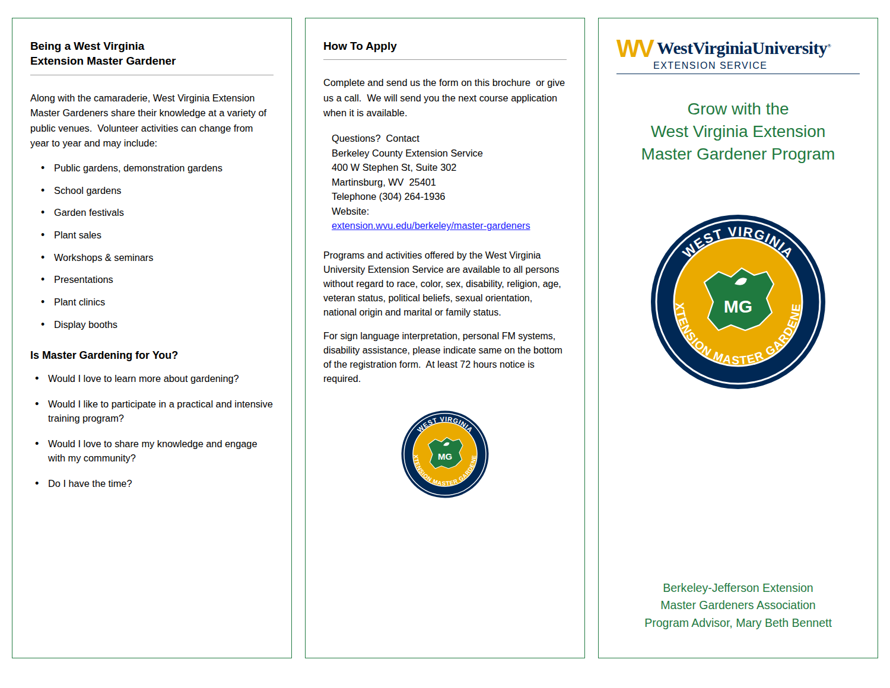Being a West Virginia
Extension Master Gardener
Along with the camaraderie, West Virginia Extension Master Gardeners share their knowledge at a variety of public venues. Volunteer activities can change from year to year and may include:
Public gardens, demonstration gardens
School gardens
Garden festivals
Plant sales
Workshops & seminars
Presentations
Plant clinics
Display booths
Is Master Gardening for You?
Would I love to learn more about gardening?
Would I like to participate in a practical and intensive training program?
Would I love to share my knowledge and engage with my community?
Do I have the time?
How To Apply
Complete and send us the form on this brochure or give us a call. We will send you the next course application when it is available.
Questions? Contact
Berkeley County Extension Service
400 W Stephen St, Suite 302
Martinsburg, WV 25401
Telephone (304) 264-1936
Website:
extension.wvu.edu/berkeley/master-gardeners
Programs and activities offered by the West Virginia University Extension Service are available to all persons without regard to race, color, sex, disability, religion, age, veteran status, political beliefs, sexual orientation, national origin and marital or family status.
For sign language interpretation, personal FM systems, disability assistance, please indicate same on the bottom of the registration form. At least 72 hours notice is required.
MG WEST VIRGINIA EXTENSION MASTER GARDENER
WV
WestVirginiaUniversity®
EXTENSION SERVICE
Grow with the
West Virginia Extension
Master Gardener Program
MG WEST VIRGINIA EXTENSION MASTER GARDENER
Berkeley-Jefferson Extension
Master Gardeners Association
Program Advisor, Mary Beth Bennett